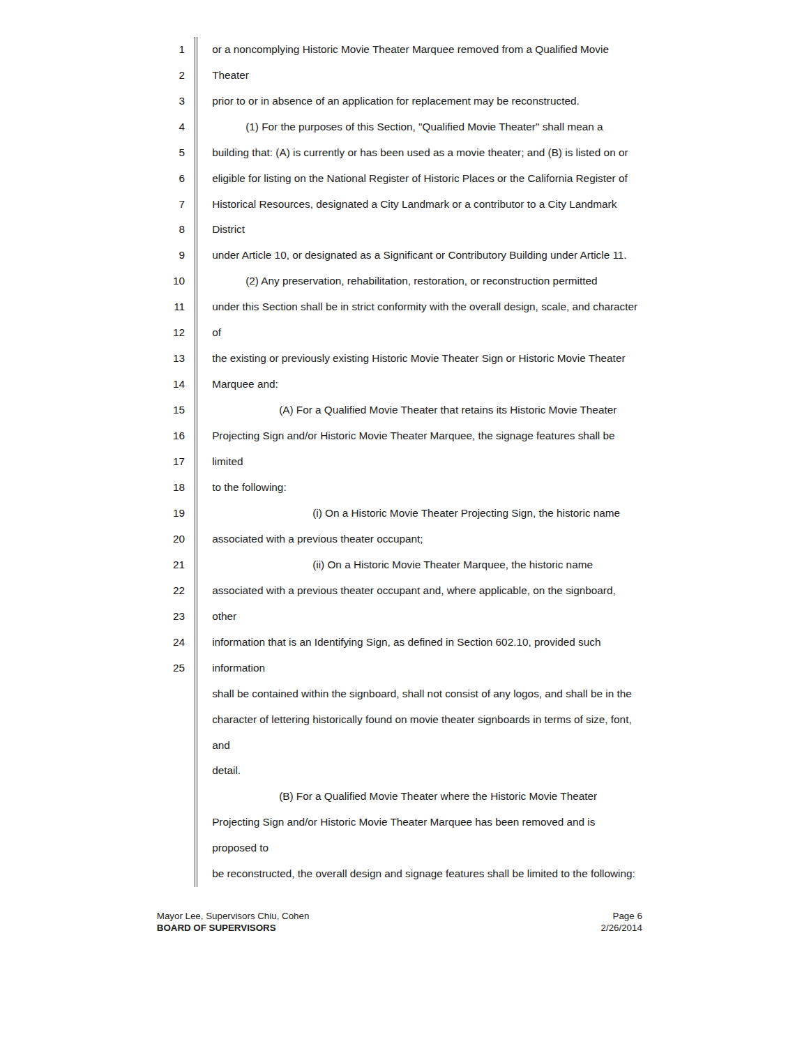1
2
3
4
5
6
7
8
9
10
11
12
13
14
15
16
17
18
19
20
21
22
23
24
25
or a noncomplying Historic Movie Theater Marquee removed from a Qualified Movie Theater
prior to or in absence of an application for replacement may be reconstructed.
(1) For the purposes of this Section, "Qualified Movie Theater" shall mean a
building that: (A) is currently or has been used as a movie theater; and (B) is listed on or
eligible for listing on the National Register of Historic Places or the California Register of
Historical Resources, designated a City Landmark or a contributor to a City Landmark District
under Article 10, or designated as a Significant or Contributory Building under Article 11.
(2) Any preservation, rehabilitation, restoration, or reconstruction permitted
under this Section shall be in strict conformity with the overall design, scale, and character of
the existing or previously existing Historic Movie Theater Sign or Historic Movie Theater
Marquee and:
(A) For a Qualified Movie Theater that retains its Historic Movie Theater
Projecting Sign and/or Historic Movie Theater Marquee, the signage features shall be limited
to the following:
(i) On a Historic Movie Theater Projecting Sign, the historic name
associated with a previous theater occupant;
(ii) On a Historic Movie Theater Marquee, the historic name
associated with a previous theater occupant and, where applicable, on the signboard, other
information that is an Identifying Sign, as defined in Section 602.10, provided such information
shall be contained within the signboard, shall not consist of any logos, and shall be in the
character of lettering historically found on movie theater signboards in terms of size, font, and
detail.
(B) For a Qualified Movie Theater where the Historic Movie Theater
Projecting Sign and/or Historic Movie Theater Marquee has been removed and is proposed to
be reconstructed, the overall design and signage features shall be limited to the following:
Mayor Lee, Supervisors Chiu, Cohen
BOARD OF SUPERVISORS
Page 6
2/26/2014